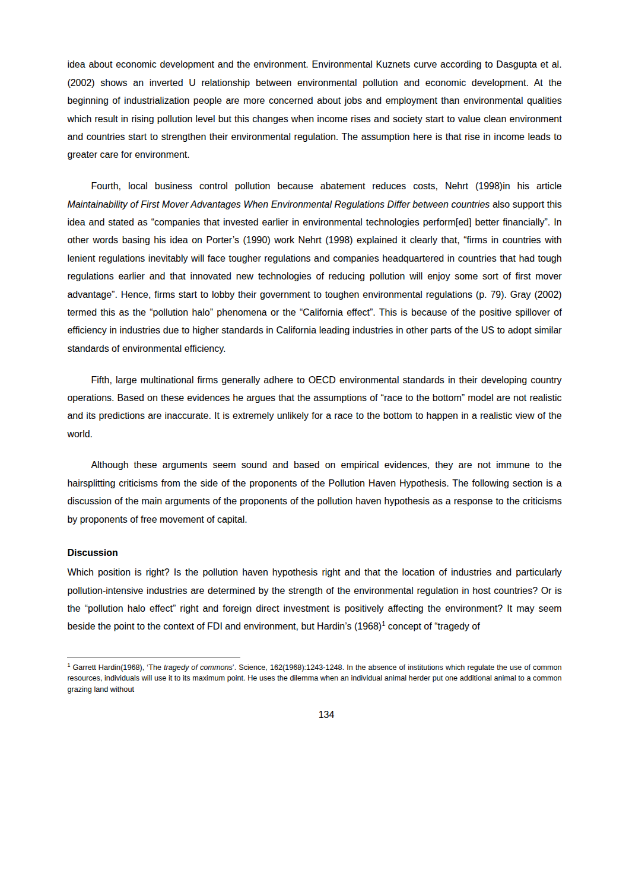idea about economic development and the environment. Environmental Kuznets curve according to Dasgupta et al. (2002) shows an inverted U relationship between environmental pollution and economic development. At the beginning of industrialization people are more concerned about jobs and employment than environmental qualities which result in rising pollution level but this changes when income rises and society start to value clean environment and countries start to strengthen their environmental regulation. The assumption here is that rise in income leads to greater care for environment.
Fourth, local business control pollution because abatement reduces costs, Nehrt (1998)in his article Maintainability of First Mover Advantages When Environmental Regulations Differ between countries also support this idea and stated as “companies that invested earlier in environmental technologies perform[ed] better financially”. In other words basing his idea on Porter’s (1990) work Nehrt (1998) explained it clearly that, “firms in countries with lenient regulations inevitably will face tougher regulations and companies headquartered in countries that had tough regulations earlier and that innovated new technologies of reducing pollution will enjoy some sort of first mover advantage”. Hence, firms start to lobby their government to toughen environmental regulations (p. 79). Gray (2002) termed this as the “pollution halo” phenomena or the “California effect”. This is because of the positive spillover of efficiency in industries due to higher standards in California leading industries in other parts of the US to adopt similar standards of environmental efficiency.
Fifth, large multinational firms generally adhere to OECD environmental standards in their developing country operations. Based on these evidences he argues that the assumptions of “race to the bottom” model are not realistic and its predictions are inaccurate. It is extremely unlikely for a race to the bottom to happen in a realistic view of the world.
Although these arguments seem sound and based on empirical evidences, they are not immune to the hairsplitting criticisms from the side of the proponents of the Pollution Haven Hypothesis. The following section is a discussion of the main arguments of the proponents of the pollution haven hypothesis as a response to the criticisms by proponents of free movement of capital.
Discussion
Which position is right? Is the pollution haven hypothesis right and that the location of industries and particularly pollution-intensive industries are determined by the strength of the environmental regulation in host countries? Or is the “pollution halo effect” right and foreign direct investment is positively affecting the environment? It may seem beside the point to the context of FDI and environment, but Hardin’s (1968)1 concept of “tragedy of
1 Garrett Hardin(1968), ‘The tragedy of commons’. Science, 162(1968):1243-1248. In the absence of institutions which regulate the use of common resources, individuals will use it to its maximum point. He uses the dilemma when an individual animal herder put one additional animal to a common grazing land without
134